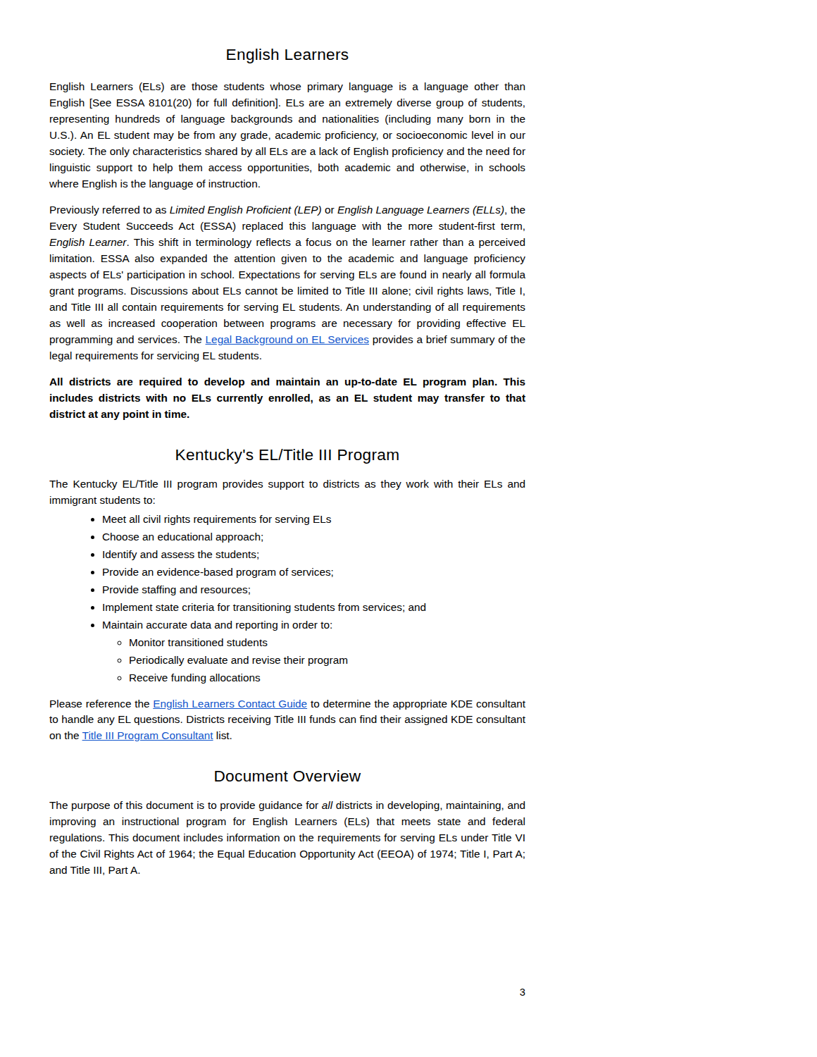English Learners
English Learners (ELs) are those students whose primary language is a language other than English [See ESSA 8101(20) for full definition]. ELs are an extremely diverse group of students, representing hundreds of language backgrounds and nationalities (including many born in the U.S.). An EL student may be from any grade, academic proficiency, or socioeconomic level in our society. The only characteristics shared by all ELs are a lack of English proficiency and the need for linguistic support to help them access opportunities, both academic and otherwise, in schools where English is the language of instruction.
Previously referred to as Limited English Proficient (LEP) or English Language Learners (ELLs), the Every Student Succeeds Act (ESSA) replaced this language with the more student-first term, English Learner. This shift in terminology reflects a focus on the learner rather than a perceived limitation. ESSA also expanded the attention given to the academic and language proficiency aspects of ELs' participation in school. Expectations for serving ELs are found in nearly all formula grant programs. Discussions about ELs cannot be limited to Title III alone; civil rights laws, Title I, and Title III all contain requirements for serving EL students. An understanding of all requirements as well as increased cooperation between programs are necessary for providing effective EL programming and services. The Legal Background on EL Services provides a brief summary of the legal requirements for servicing EL students.
All districts are required to develop and maintain an up-to-date EL program plan. This includes districts with no ELs currently enrolled, as an EL student may transfer to that district at any point in time.
Kentucky's EL/Title III Program
The Kentucky EL/Title III program provides support to districts as they work with their ELs and immigrant students to:
Meet all civil rights requirements for serving ELs
Choose an educational approach;
Identify and assess the students;
Provide an evidence-based program of services;
Provide staffing and resources;
Implement state criteria for transitioning students from services; and
Maintain accurate data and reporting in order to:
Monitor transitioned students
Periodically evaluate and revise their program
Receive funding allocations
Please reference the English Learners Contact Guide to determine the appropriate KDE consultant to handle any EL questions. Districts receiving Title III funds can find their assigned KDE consultant on the Title III Program Consultant list.
Document Overview
The purpose of this document is to provide guidance for all districts in developing, maintaining, and improving an instructional program for English Learners (ELs) that meets state and federal regulations. This document includes information on the requirements for serving ELs under Title VI of the Civil Rights Act of 1964; the Equal Education Opportunity Act (EEOA) of 1974; Title I, Part A; and Title III, Part A.
3